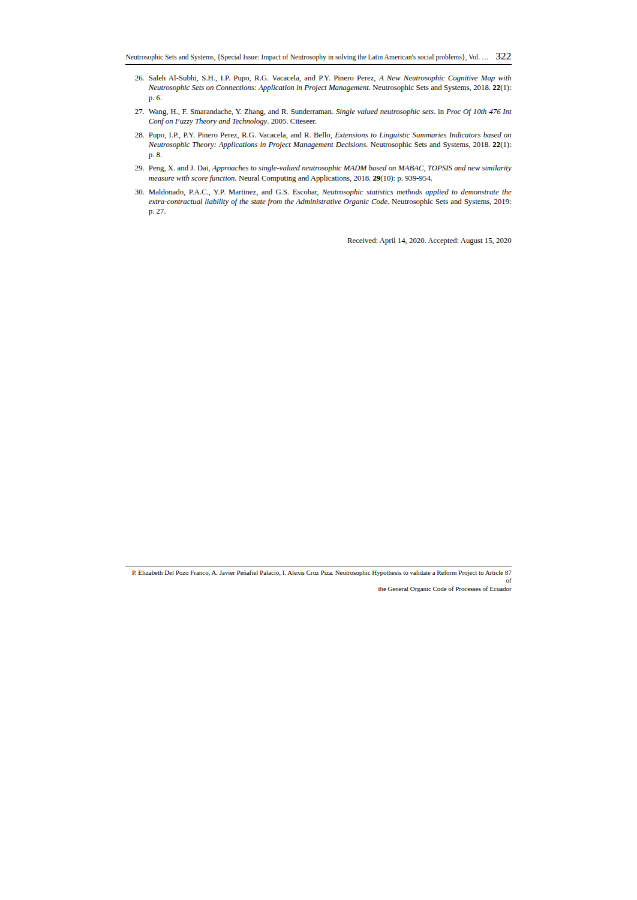Neutrosophic Sets and Systems, {Special Issue: Impact of Neutrosophy in solving the Latin American's social problems}, Vol. 37, 2020 322
26. Saleh Al-Subhi, S.H., I.P. Pupo, R.G. Vacacela, and P.Y. Pinero Perez, A New Neutrosophic Cognitive Map with Neutrosophic Sets on Connections: Application in Project Management. Neutrosophic Sets and Systems, 2018. 22(1): p. 6.
27. Wang, H., F. Smarandache, Y. Zhang, and R. Sunderraman. Single valued neutrosophic sets. in Proc Of 10th 476 Int Conf on Fuzzy Theory and Technology. 2005. Citeseer.
28. Pupo, I.P., P.Y. Pinero Perez, R.G. Vacacela, and R. Bello, Extensions to Linguistic Summaries Indicators based on Neutrosophic Theory: Applications in Project Management Decisions. Neutrosophic Sets and Systems, 2018. 22(1): p. 8.
29. Peng, X. and J. Dai, Approaches to single-valued neutrosophic MADM based on MABAC, TOPSIS and new similarity measure with score function. Neural Computing and Applications, 2018. 29(10): p. 939-954.
30. Maldonado, P.A.C., Y.P. Martinez, and G.S. Escobar, Neutrosophic statistics methods applied to demonstrate the extra-contractual liability of the state from the Administrative Organic Code. Neutrosophic Sets and Systems, 2019: p. 27.
Received: April 14, 2020. Accepted: August 15, 2020
P. Elizabeth Del Pozo Franco, A. Javier Peñafiel Palacio, I. Alexis Cruz Piza. Neutrosophic Hypothesis to validate a Reform Project to Article 87 of the General Organic Code of Processes of Ecuador